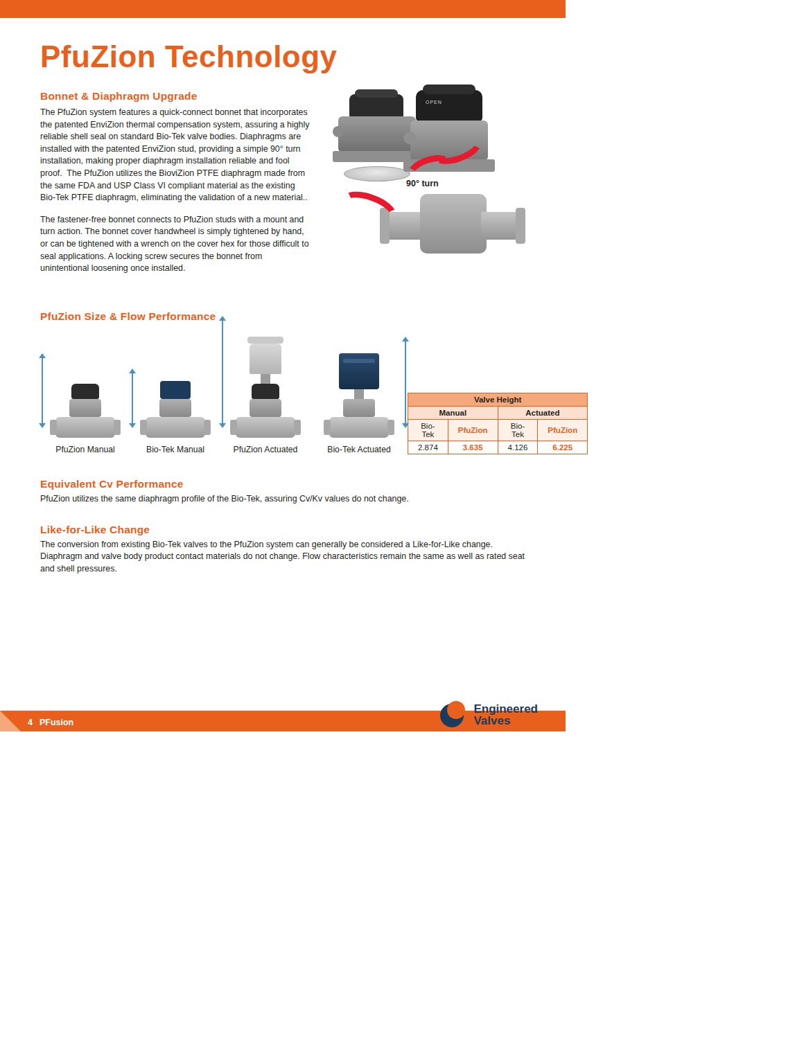PfuZion Technology
Bonnet & Diaphragm Upgrade
The PfuZion system features a quick-connect bonnet that incorporates the patented EnviZion thermal compensation system, assuring a highly reliable shell seal on standard Bio-Tek valve bodies. Diaphragms are installed with the patented EnviZion stud, providing a simple 90° turn installation, making proper diaphragm installation reliable and fool proof. The PfuZion utilizes the BioviZion PTFE diaphragm made from the same FDA and USP Class VI compliant material as the existing Bio-Tek PTFE diaphragm, eliminating the validation of a new material..
The fastener-free bonnet connects to PfuZion studs with a mount and turn action. The bonnet cover handwheel is simply tightened by hand, or can be tightened with a wrench on the cover hex for those difficult to seal applications. A locking screw secures the bonnet from unintentional loosening once installed.
OPEN
90° turn
PfuZion Size & Flow Performance
PfuZion Manual
Bio-Tek Manual
PfuZion Actuated
Bio-Tek Actuated
| Valve Height |
| --- |
| Manual | Actuated |
| Bio-Tek | PfuZion | Bio-Tek | PfuZion |
| 2.874 | 3.635 | 4.126 | 6.225 |
Equivalent Cv Performance
PfuZion utilizes the same diaphragm profile of the Bio-Tek, assuring Cv/Kv values do not change.
Like-for-Like Change
The conversion from existing Bio-Tek valves to the PfuZion system can generally be considered a Like-for-Like change. Diaphragm and valve body product contact materials do not change. Flow characteristics remain the same as well as rated seat and shell pressures.
4 PFusion
Engineered
Valves